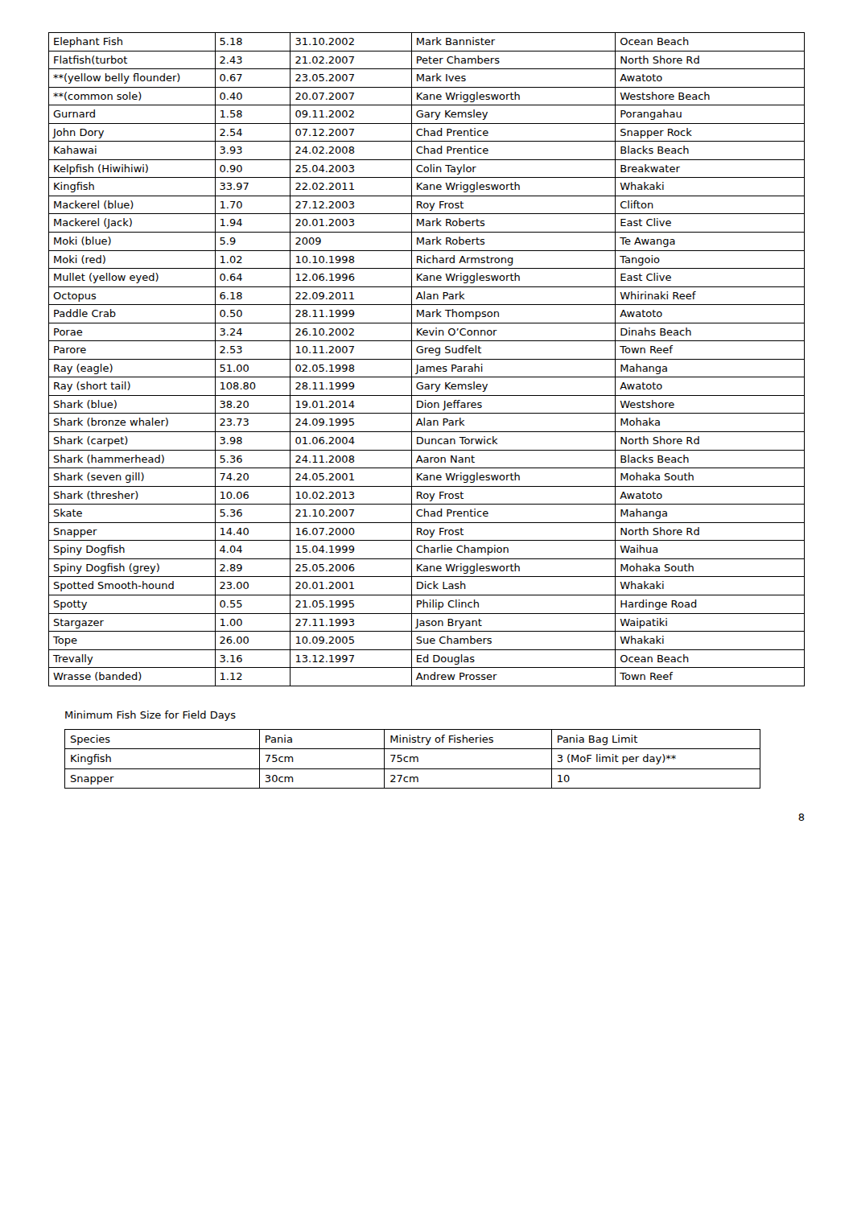| Elephant Fish | 5.18 | 31.10.2002 | Mark Bannister | Ocean Beach |
| Flatfish(turbot | 2.43 | 21.02.2007 | Peter Chambers | North Shore Rd |
| **(yellow belly flounder) | 0.67 | 23.05.2007 | Mark Ives | Awatoto |
| **(common sole) | 0.40 | 20.07.2007 | Kane Wrigglesworth | Westshore Beach |
| Gurnard | 1.58 | 09.11.2002 | Gary Kemsley | Porangahau |
| John Dory | 2.54 | 07.12.2007 | Chad Prentice | Snapper Rock |
| Kahawai | 3.93 | 24.02.2008 | Chad Prentice | Blacks Beach |
| Kelpfish (Hiwihiwi) | 0.90 | 25.04.2003 | Colin Taylor | Breakwater |
| Kingfish | 33.97 | 22.02.2011 | Kane Wrigglesworth | Whakaki |
| Mackerel (blue) | 1.70 | 27.12.2003 | Roy Frost | Clifton |
| Mackerel (Jack) | 1.94 | 20.01.2003 | Mark Roberts | East Clive |
| Moki (blue) | 5.9 | 2009 | Mark Roberts | Te Awanga |
| Moki (red) | 1.02 | 10.10.1998 | Richard Armstrong | Tangoio |
| Mullet (yellow eyed) | 0.64 | 12.06.1996 | Kane Wrigglesworth | East Clive |
| Octopus | 6.18 | 22.09.2011 | Alan Park | Whirinaki Reef |
| Paddle Crab | 0.50 | 28.11.1999 | Mark Thompson | Awatoto |
| Porae | 3.24 | 26.10.2002 | Kevin O’Connor | Dinahs Beach |
| Parore | 2.53 | 10.11.2007 | Greg Sudfelt | Town Reef |
| Ray (eagle) | 51.00 | 02.05.1998 | James Parahi | Mahanga |
| Ray (short tail) | 108.80 | 28.11.1999 | Gary Kemsley | Awatoto |
| Shark (blue) | 38.20 | 19.01.2014 | Dion Jeffares | Westshore |
| Shark (bronze whaler) | 23.73 | 24.09.1995 | Alan Park | Mohaka |
| Shark (carpet) | 3.98 | 01.06.2004 | Duncan Torwick | North Shore Rd |
| Shark (hammerhead) | 5.36 | 24.11.2008 | Aaron Nant | Blacks Beach |
| Shark (seven gill) | 74.20 | 24.05.2001 | Kane Wrigglesworth | Mohaka South |
| Shark (thresher) | 10.06 | 10.02.2013 | Roy Frost | Awatoto |
| Skate | 5.36 | 21.10.2007 | Chad Prentice | Mahanga |
| Snapper | 14.40 | 16.07.2000 | Roy Frost | North Shore Rd |
| Spiny Dogfish | 4.04 | 15.04.1999 | Charlie Champion | Waihua |
| Spiny Dogfish (grey) | 2.89 | 25.05.2006 | Kane Wrigglesworth | Mohaka South |
| Spotted Smooth-hound | 23.00 | 20.01.2001 | Dick Lash | Whakaki |
| Spotty | 0.55 | 21.05.1995 | Philip Clinch | Hardinge Road |
| Stargazer | 1.00 | 27.11.1993 | Jason Bryant | Waipatiki |
| Tope | 26.00 | 10.09.2005 | Sue Chambers | Whakaki |
| Trevally | 3.16 | 13.12.1997 | Ed Douglas | Ocean Beach |
| Wrasse (banded) | 1.12 | | Andrew Prosser | Town Reef |
Minimum Fish Size for Field Days
| Species | Pania | Ministry of Fisheries | Pania Bag Limit |
| Kingfish | 75cm | 75cm | 3 (MoF limit per day)** |
| Snapper | 30cm | 27cm | 10 |
8